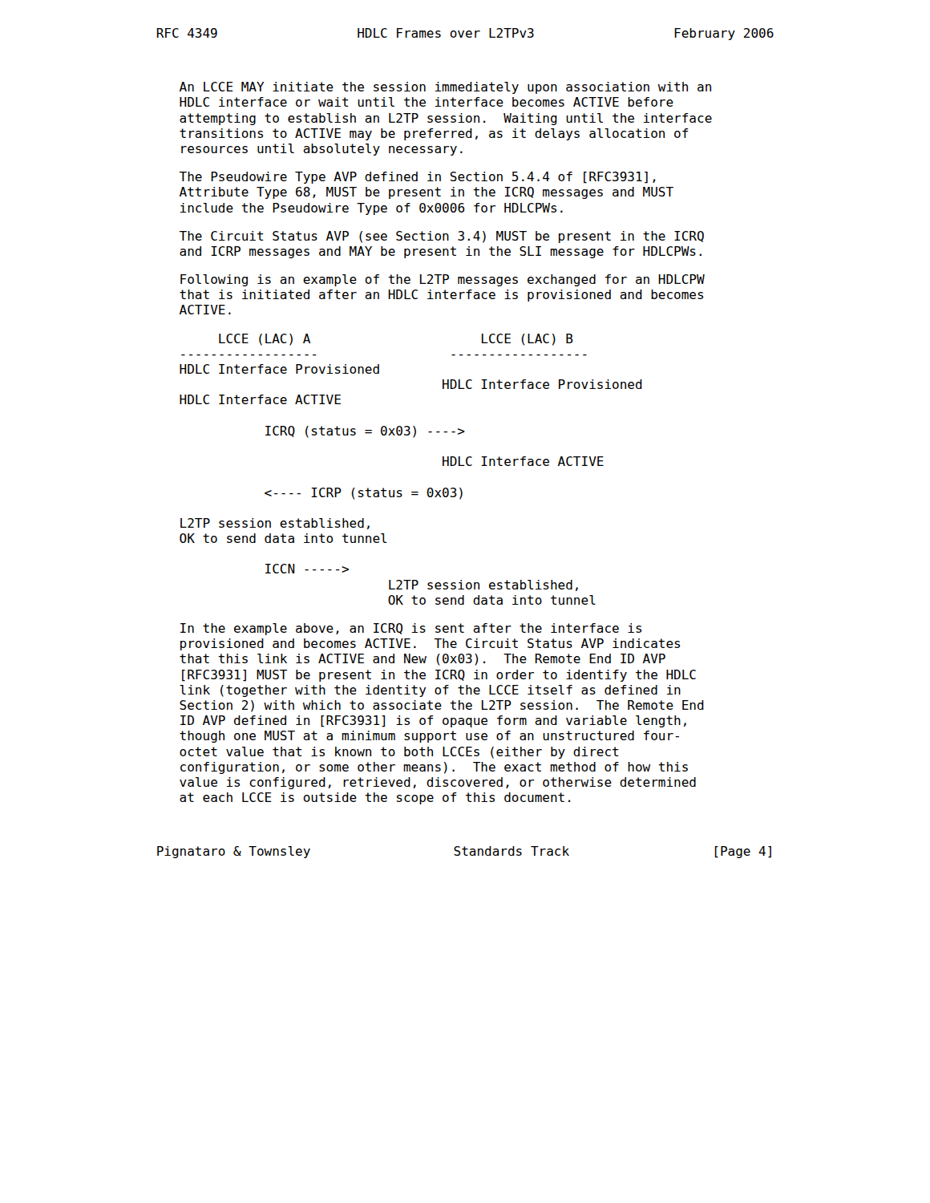RFC 4349 HDLC Frames over L2TPv3 February 2006
An LCCE MAY initiate the session immediately upon association with an HDLC interface or wait until the interface becomes ACTIVE before attempting to establish an L2TP session. Waiting until the interface transitions to ACTIVE may be preferred, as it delays allocation of resources until absolutely necessary.
The Pseudowire Type AVP defined in Section 5.4.4 of [RFC3931], Attribute Type 68, MUST be present in the ICRQ messages and MUST include the Pseudowire Type of 0x0006 for HDLCPWs.
The Circuit Status AVP (see Section 3.4) MUST be present in the ICRQ and ICRP messages and MAY be present in the SLI message for HDLCPWs.
Following is an example of the L2TP messages exchanged for an HDLCPW that is initiated after an HDLC interface is provisioned and becomes ACTIVE.
        LCCE (LAC) A                      LCCE (LAC) B
   ------------------                 ------------------
   HDLC Interface Provisioned
                                     HDLC Interface Provisioned
   HDLC Interface ACTIVE

              ICRQ (status = 0x03) ---->

                                     HDLC Interface ACTIVE

              <---- ICRP (status = 0x03)

   L2TP session established,
   OK to send data into tunnel

              ICCN ----->
                              L2TP session established,
                              OK to send data into tunnel
In the example above, an ICRQ is sent after the interface is provisioned and becomes ACTIVE. The Circuit Status AVP indicates that this link is ACTIVE and New (0x03). The Remote End ID AVP [RFC3931] MUST be present in the ICRQ in order to identify the HDLC link (together with the identity of the LCCE itself as defined in Section 2) with which to associate the L2TP session. The Remote End ID AVP defined in [RFC3931] is of opaque form and variable length, though one MUST at a minimum support use of an unstructured four- octet value that is known to both LCCEs (either by direct configuration, or some other means). The exact method of how this value is configured, retrieved, discovered, or otherwise determined at each LCCE is outside the scope of this document.
Pignataro & Townsley Standards Track [Page 4]